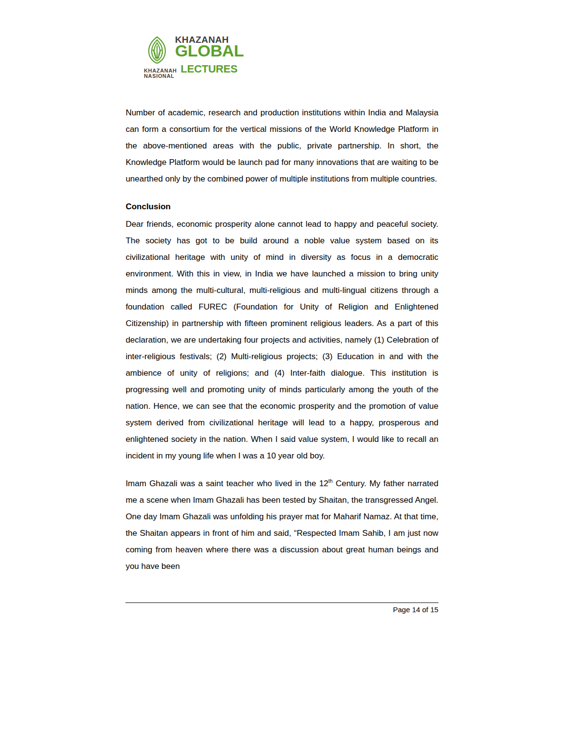KHAZANAH
GLOBAL
KHAZANAH
NASIONAL
LECTURES
Number of academic, research and production institutions within India and Malaysia can form a consortium for the vertical missions of the World Knowledge Platform in the above-mentioned areas with the public, private partnership. In short, the Knowledge Platform would be launch pad for many innovations that are waiting to be unearthed only by the combined power of multiple institutions from multiple countries.
Conclusion
Dear friends, economic prosperity alone cannot lead to happy and peaceful society. The society has got to be build around a noble value system based on its civilizational heritage with unity of mind in diversity as focus in a democratic environment. With this in view, in India we have launched a mission to bring unity minds among the multi-cultural, multi-religious and multi-lingual citizens through a foundation called FUREC (Foundation for Unity of Religion and Enlightened Citizenship) in partnership with fifteen prominent religious leaders. As a part of this declaration, we are undertaking four projects and activities, namely (1) Celebration of inter-religious festivals; (2) Multi-religious projects; (3) Education in and with the ambience of unity of religions; and (4) Inter-faith dialogue. This institution is progressing well and promoting unity of minds particularly among the youth of the nation. Hence, we can see that the economic prosperity and the promotion of value system derived from civilizational heritage will lead to a happy, prosperous and enlightened society in the nation. When I said value system, I would like to recall an incident in my young life when I was a 10 year old boy.
Imam Ghazali was a saint teacher who lived in the 12th Century. My father narrated me a scene when Imam Ghazali has been tested by Shaitan, the transgressed Angel. One day Imam Ghazali was unfolding his prayer mat for Maharif Namaz. At that time, the Shaitan appears in front of him and said, “Respected Imam Sahib, I am just now coming from heaven where there was a discussion about great human beings and you have been
Page 14 of 15